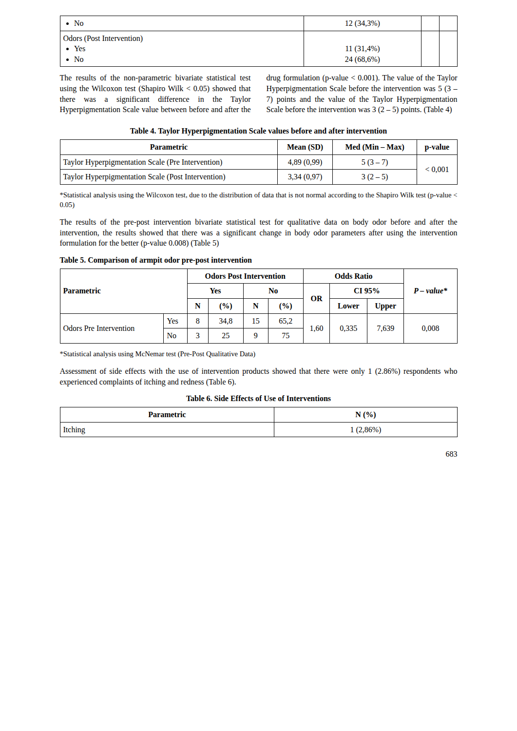| No | 12 (34,3%) | | |
| Odors (Post Intervention) Yes No | 11 (31,4%) 24 (68,6%) | | |
The results of the non-parametric bivariate statistical test using the Wilcoxon test (Shapiro Wilk < 0.05) showed that there was a significant difference in the Taylor Hyperpigmentation Scale value between before and after the drug formulation (p-value < 0.001). The value of the Taylor Hyperpigmentation Scale before the intervention was 5 (3 – 7) points and the value of the Taylor Hyperpigmentation Scale before the intervention was 3 (2 – 5) points. (Table 4)
Table 4. Taylor Hyperpigmentation Scale values before and after intervention
| Parametric | Mean (SD) | Med (Min – Max) | p-value |
| --- | --- | --- | --- |
| Taylor Hyperpigmentation Scale (Pre Intervention) | 4,89 (0,99) | 5 (3 – 7) | < 0,001 |
| Taylor Hyperpigmentation Scale (Post Intervention) | 3,34 (0,97) | 3 (2 – 5) |
*Statistical analysis using the Wilcoxon test, due to the distribution of data that is not normal according to the Shapiro Wilk test (p-value < 0.05)
The results of the pre-post intervention bivariate statistical test for qualitative data on body odor before and after the intervention, the results showed that there was a significant change in body odor parameters after using the intervention formulation for the better (p-value 0.008) (Table 5)
Table 5. Comparison of armpit odor pre-post intervention
| Parametric | Odors Post Intervention | Odds Ratio | P – value* |
| --- | --- | --- | --- |
| Yes | No | OR | CI 95% |
| N | (%) | N | (%) | Lower | Upper |
| Odors Pre Intervention | Yes | 8 | 34,8 | 15 | 65,2 | 1,60 | 0,335 | 7,639 | 0,008 |
| No | 3 | 25 | 9 | 75 |
*Statistical analysis using McNemar test (Pre-Post Qualitative Data)
Assessment of side effects with the use of intervention products showed that there were only 1 (2.86%) respondents who experienced complaints of itching and redness (Table 6).
Table 6. Side Effects of Use of Interventions
| Parametric | N (%) |
| --- | --- |
| Itching | 1 (2,86%) |
683